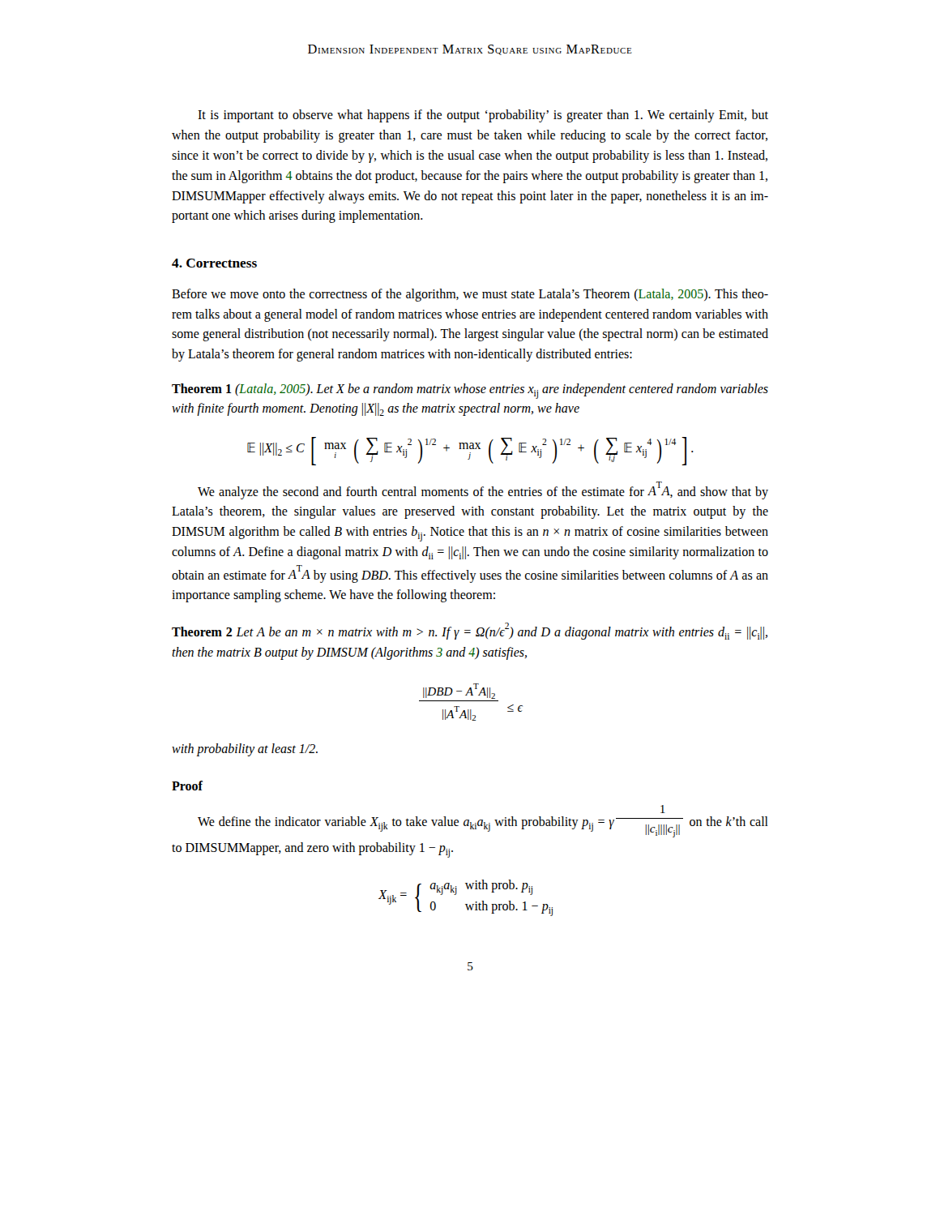Dimension Independent Matrix Square using MapReduce
It is important to observe what happens if the output ‘probability’ is greater than 1. We certainly Emit, but when the output probability is greater than 1, care must be taken while reducing to scale by the correct factor, since it won’t be correct to divide by γ, which is the usual case when the output probability is less than 1. Instead, the sum in Algorithm 4 obtains the dot product, because for the pairs where the output probability is greater than 1, DIMSUMMapper effectively always emits. We do not repeat this point later in the paper, nonetheless it is an important one which arises during implementation.
4. Correctness
Before we move onto the correctness of the algorithm, we must state Latala’s Theorem (Latala, 2005). This theorem talks about a general model of random matrices whose entries are independent centered random variables with some general distribution (not necessarily normal). The largest singular value (the spectral norm) can be estimated by Latala’s theorem for general random matrices with non-identically distributed entries:
Theorem 1 (Latala, 2005). Let X be a random matrix whose entries xij are independent centered random variables with finite fourth moment. Denoting ||X||2 as the matrix spectral norm, we have
𝔼 ||X||2 ≤ C [ max i ( ∑j 𝔼 xij2 ) 1/2 + max j ( ∑i 𝔼 xij2 ) 1/2 + ( ∑i,j 𝔼 xij4 ) 1/4 ].
We analyze the second and fourth central moments of the entries of the estimate for ATA, and show that by Latala’s theorem, the singular values are preserved with constant probability. Let the matrix output by the DIMSUM algorithm be called B with entries bij. Notice that this is an n × n matrix of cosine similarities between columns of A. Define a diagonal matrix D with dii = ||ci||. Then we can undo the cosine similarity normalization to obtain an estimate for ATA by using DBD. This effectively uses the cosine similarities between columns of A as an importance sampling scheme. We have the following theorem:
Theorem 2 Let A be an m × n matrix with m > n. If γ = Ω(n/ϵ 2) and D a diagonal matrix with entries dii = ||ci||, then the matrix B output by DIMSUM (Algorithms 3 and 4) satisfies,
||DBD − ATA||2 ||ATA||2 ≤ ϵ
with probability at least 1/2.
Proof
We define the indicator variable Xijk to take value akiakj with probability pij = γ 1||ci||||cj|| on the k’th call to DIMSUMMapper, and zero with probability 1 − pij.
Xijk = {
| a kj a kj | with prob. p ij |
| 0 | with prob. 1 − p ij |
5